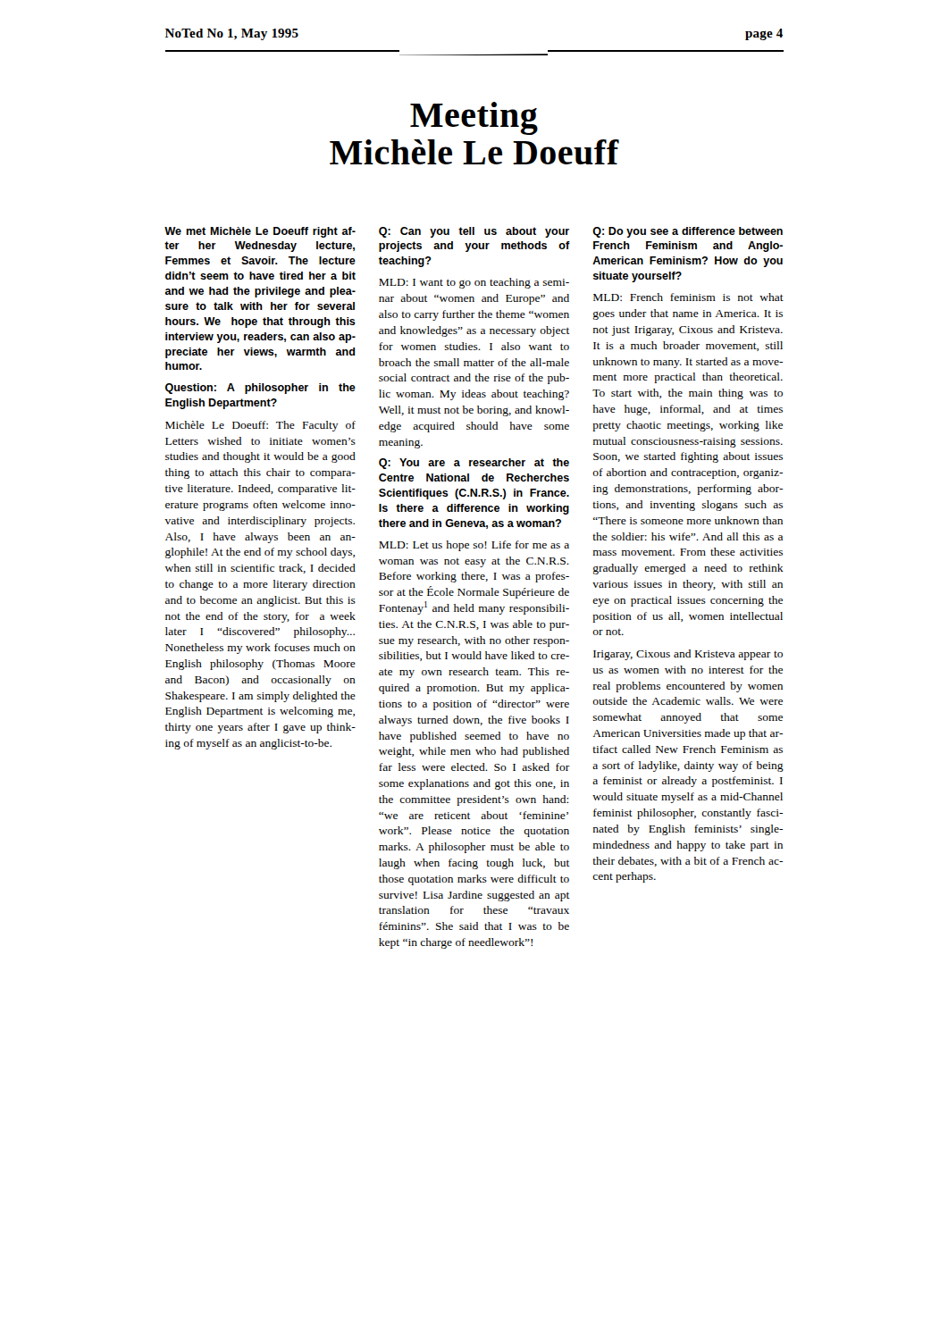NoTed No 1, May 1995
page 4
MeetingMichèle Le Doeuff
We met Michèle Le Doeuff right after her Wednesday lecture, Femmes et Savoir. The lecture didn’t seem to have tired her a bit and we had the privilege and pleasure to talk with her for several hours. We hope that through this interview you, readers, can also appreciate her views, warmth and humor.
Question: A philosopher in the English Department?
Michèle Le Doeuff: The Faculty of Letters wished to initiate women’s studies and thought it would be a good thing to attach this chair to comparative literature. Indeed, comparative literature programs often welcome innovative and interdisciplinary projects. Also, I have always been an anglophile! At the end of my school days, when still in scientific track, I decided to change to a more literary direction and to become an anglicist. But this is not the end of the story, for a week later I “discovered” philosophy... Nonetheless my work focuses much on English philosophy (Thomas Moore and Bacon) and occasionally on Shakespeare. I am simply delighted the English Department is welcoming me, thirty one years after I gave up thinking of myself as an anglicist-to-be.
Q: Can you tell us about your projects and your methods of teaching?
MLD: I want to go on teaching a seminar about “women and Europe” and also to carry further the theme “women and knowledges” as a necessary object for women studies. I also want to broach the small matter of the all-male social contract and the rise of the public woman. My ideas about teaching? Well, it must not be boring, and knowledge acquired should have some meaning.
Q: You are a researcher at the Centre National de Recherches Scientifiques (C.N.R.S.) in France. Is there a difference in working there and in Geneva, as a woman?
MLD: Let us hope so! Life for me as a woman was not easy at the C.N.R.S. Before working there, I was a professor at the École Normale Supérieure de Fontenay1 and held many responsibilities. At the C.N.R.S, I was able to pursue my research, with no other responsibilities, but I would have liked to create my own research team. This required a promotion. But my applications to a position of “director” were always turned down, the five books I have published seemed to have no weight, while men who had published far less were elected. So I asked for some explanations and got this one, in the committee president’s own hand: “we are reticent about ‘feminine’ work”. Please notice the quotation marks. A philosopher must be able to laugh when facing tough luck, but those quotation marks were difficult to survive! Lisa Jardine suggested an apt translation for these “travaux féminins”. She said that I was to be kept “in charge of needlework”!
Q: Do you see a difference between French Feminism and Anglo-American Feminism? How do you situate yourself?
MLD: French feminism is not what goes under that name in America. It is not just Irigaray, Cixous and Kristeva. It is a much broader movement, still unknown to many. It started as a movement more practical than theoretical. To start with, the main thing was to have huge, informal, and at times pretty chaotic meetings, working like mutual consciousness-raising sessions. Soon, we started fighting about issues of abortion and contraception, organizing demonstrations, performing abortions, and inventing slogans such as “There is someone more unknown than the soldier: his wife”. And all this as a mass movement. From these activities gradually emerged a need to rethink various issues in theory, with still an eye on practical issues concerning the position of us all, women intellectual or not.
Irigaray, Cixous and Kristeva appear to us as women with no interest for the real problems encountered by women outside the Academic walls. We were somewhat annoyed that some American Universities made up that artifact called New French Feminism as a sort of ladylike, dainty way of being a feminist or already a postfeminist. I would situate myself as a mid-Channel feminist philosopher, constantly fascinated by English feminists’ singlemindedness and happy to take part in their debates, with a bit of a French accent perhaps.